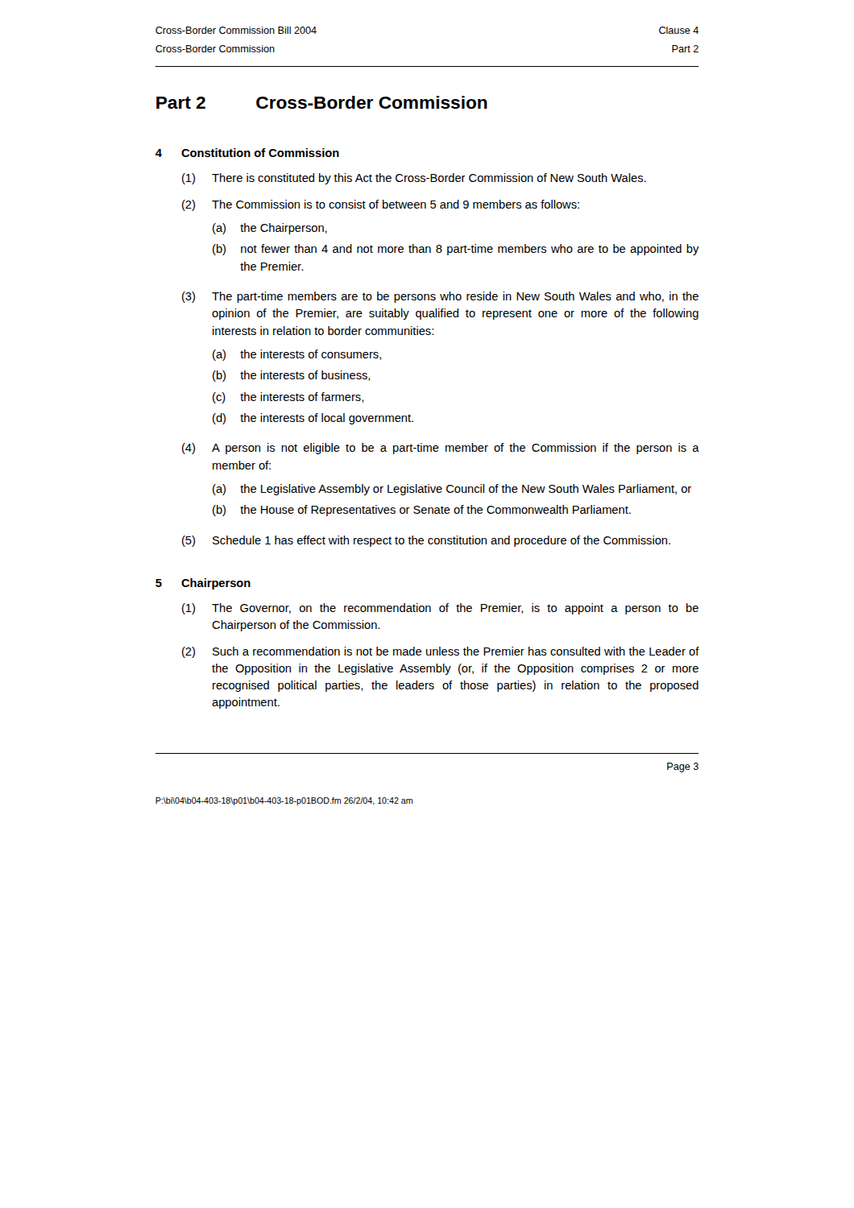Cross-Border Commission Bill 2004
Clause 4
Cross-Border Commission
Part 2
Part 2 Cross-Border Commission
4
Constitution of Commission
(1)
There is constituted by this Act the Cross-Border Commission of New South Wales.
(2)
The Commission is to consist of between 5 and 9 members as follows:
(a)
the Chairperson,
(b)
not fewer than 4 and not more than 8 part-time members who are to be appointed by the Premier.
(3)
The part-time members are to be persons who reside in New South Wales and who, in the opinion of the Premier, are suitably qualified to represent one or more of the following interests in relation to border communities:
(a)
the interests of consumers,
(b)
the interests of business,
(c)
the interests of farmers,
(d)
the interests of local government.
(4)
A person is not eligible to be a part-time member of the Commission if the person is a member of:
(a)
the Legislative Assembly or Legislative Council of the New South Wales Parliament, or
(b)
the House of Representatives or Senate of the Commonwealth Parliament.
(5)
Schedule 1 has effect with respect to the constitution and procedure of the Commission.
5
Chairperson
(1)
The Governor, on the recommendation of the Premier, is to appoint a person to be Chairperson of the Commission.
(2)
Such a recommendation is not be made unless the Premier has consulted with the Leader of the Opposition in the Legislative Assembly (or, if the Opposition comprises 2 or more recognised political parties, the leaders of those parties) in relation to the proposed appointment.
Page 3
P:\bi\04\b04-403-18\p01\b04-403-18-p01BOD.fm 26/2/04, 10:42 am